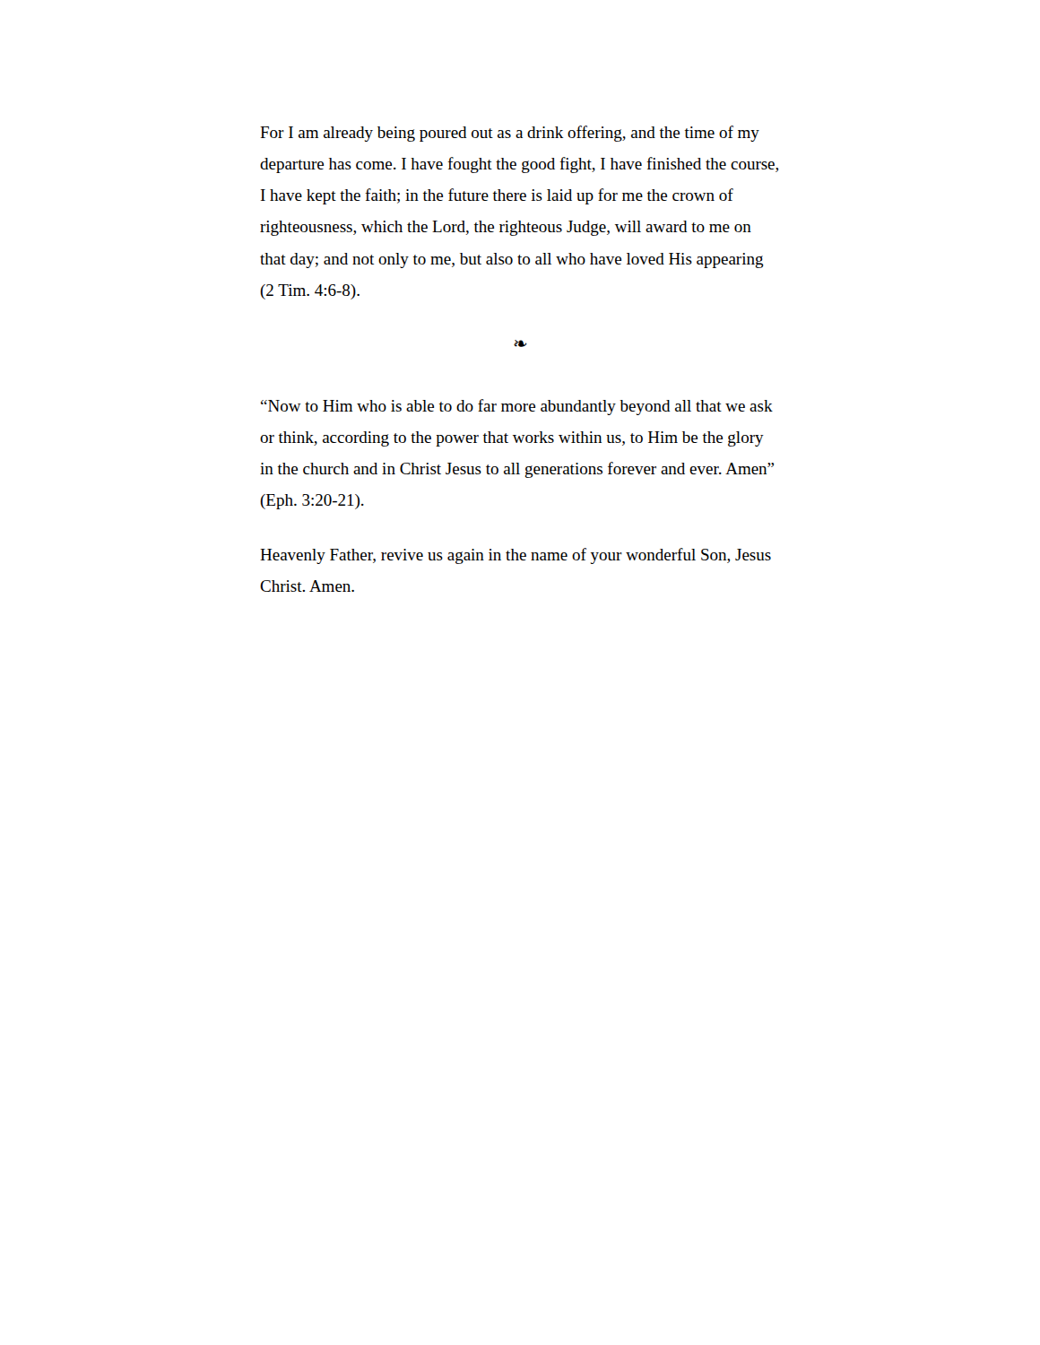For I am already being poured out as a drink offering, and the time of my departure has come. I have fought the good fight, I have finished the course, I have kept the faith; in the future there is laid up for me the crown of righteousness, which the Lord, the righteous Judge, will award to me on that day; and not only to me, but also to all who have loved His appearing (2 Tim. 4:6-8).
❧
“Now to Him who is able to do far more abundantly beyond all that we ask or think, according to the power that works within us, to Him be the glory in the church and in Christ Jesus to all generations forever and ever. Amen” (Eph. 3:20-21).
Heavenly Father, revive us again in the name of your wonderful Son, Jesus Christ. Amen.